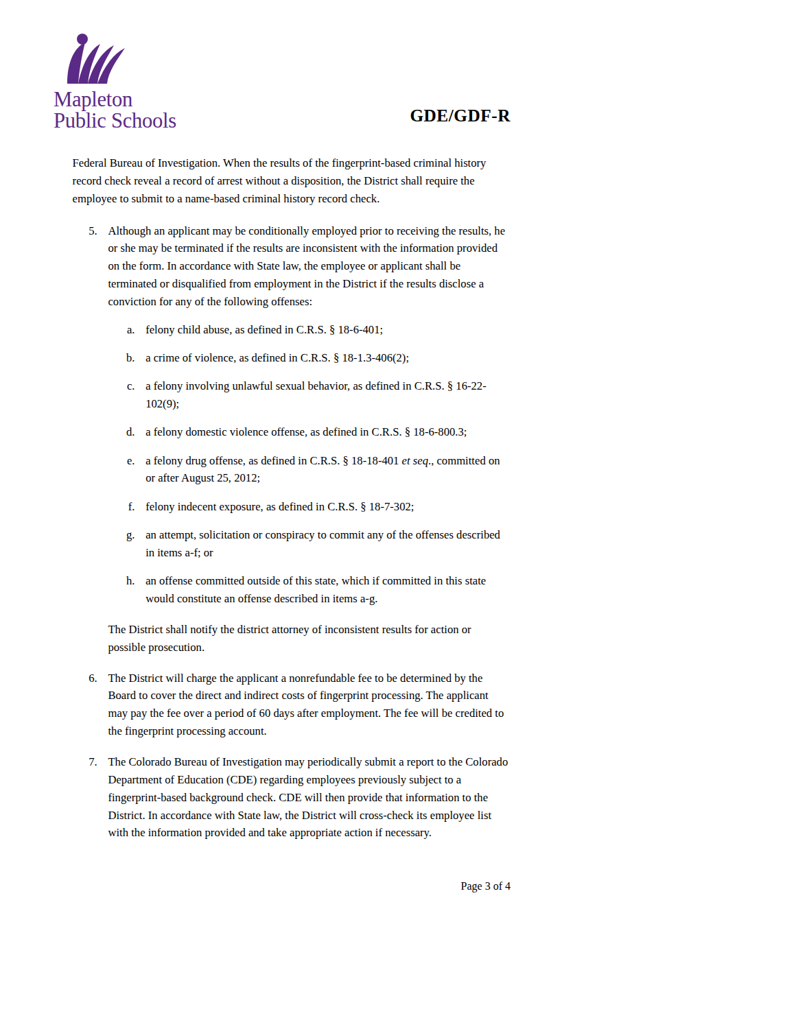Mapleton Public Schools
GDE/GDF-R
Federal Bureau of Investigation. When the results of the fingerprint-based criminal history record check reveal a record of arrest without a disposition, the District shall require the employee to submit to a name-based criminal history record check.
Although an applicant may be conditionally employed prior to receiving the results, he or she may be terminated if the results are inconsistent with the information provided on the form. In accordance with State law, the employee or applicant shall be terminated or disqualified from employment in the District if the results disclose a conviction for any of the following offenses:
felony child abuse, as defined in C.R.S. § 18-6-401;
a crime of violence, as defined in C.R.S. § 18-1.3-406(2);
a felony involving unlawful sexual behavior, as defined in C.R.S. § 16-22-102(9);
a felony domestic violence offense, as defined in C.R.S. § 18-6-800.3;
a felony drug offense, as defined in C.R.S. § 18-18-401 et seq., committed on or after August 25, 2012;
felony indecent exposure, as defined in C.R.S. § 18-7-302;
an attempt, solicitation or conspiracy to commit any of the offenses described in items a-f; or
an offense committed outside of this state, which if committed in this state would constitute an offense described in items a-g.
The District shall notify the district attorney of inconsistent results for action or possible prosecution.
The District will charge the applicant a nonrefundable fee to be determined by the Board to cover the direct and indirect costs of fingerprint processing. The applicant may pay the fee over a period of 60 days after employment. The fee will be credited to the fingerprint processing account.
The Colorado Bureau of Investigation may periodically submit a report to the Colorado Department of Education (CDE) regarding employees previously subject to a fingerprint-based background check. CDE will then provide that information to the District. In accordance with State law, the District will cross-check its employee list with the information provided and take appropriate action if necessary.
Page 3 of 4